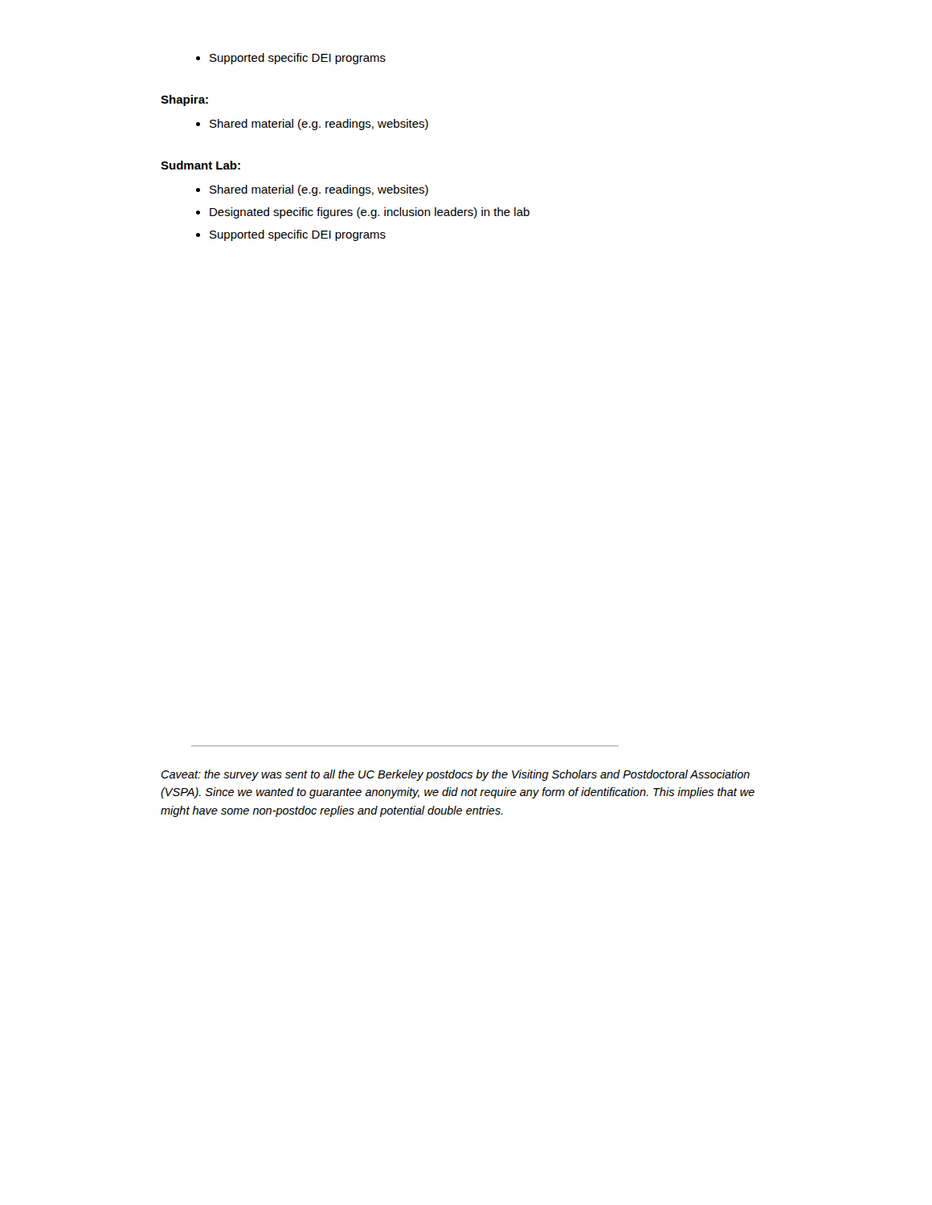Supported specific DEI programs
Shapira:
Shared material (e.g. readings, websites)
Sudmant Lab:
Shared material (e.g. readings, websites)
Designated specific figures (e.g. inclusion leaders) in the lab
Supported specific DEI programs
Caveat: the survey was sent to all the UC Berkeley postdocs by the Visiting Scholars and Postdoctoral Association (VSPA). Since we wanted to guarantee anonymity, we did not require any form of identification. This implies that we might have some non-postdoc replies and potential double entries.